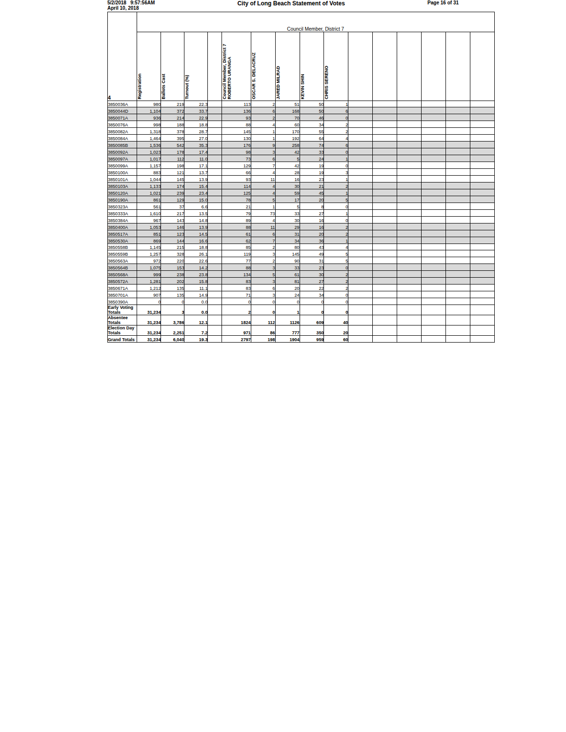5/2/2018 9:57:56AM
April 10, 2018
City of Long Beach Statement of Votes
Page 16 of 31
| 4 | Council Member, District 7 |
| --- | --- |
| Registration | Ballots Cast | Turnout (%) | | Council Member, District 7 ROBERTO URANGA | OSCAR S. DELACRUZ | JARED MILRAD | KEVIN SHIN | CHRIS SERENO | | | | | | |
| 3850036A | 980 | 219 | 22.3 | | 113 | 2 | 51 | 50 | 1 | | | | | | |
| 3850044D | 1,104 | 372 | 33.7 | | 136 | 6 | 168 | 50 | 6 | | | | | | |
| 3850071A | 936 | 214 | 22.9 | | 93 | 2 | 70 | 46 | 0 | | | | | | |
| 3850076A | 998 | 188 | 18.8 | | 88 | 4 | 60 | 34 | 2 | | | | | | |
| 3850082A | 1,318 | 378 | 28.7 | | 145 | 1 | 170 | 55 | 2 | | | | | | |
| 3850084A | 1,464 | 395 | 27.0 | | 130 | 1 | 192 | 64 | 4 | | | | | | |
| 3850085B | 1,536 | 542 | 35.3 | | 176 | 9 | 258 | 74 | 6 | | | | | | |
| 3850092A | 1,023 | 178 | 17.4 | | 98 | 3 | 42 | 33 | 0 | | | | | | |
| 3850097A | 1,017 | 112 | 11.0 | | 73 | 6 | 5 | 24 | 1 | | | | | | |
| 3850099A | 1,157 | 198 | 17.1 | | 129 | 7 | 42 | 19 | 0 | | | | | | |
| 3850100A | 883 | 121 | 13.7 | | 66 | 4 | 28 | 19 | 3 | | | | | | |
| 3850101A | 1,044 | 145 | 13.9 | | 93 | 11 | 16 | 23 | 1 | | | | | | |
| 3850103A | 1,133 | 174 | 15.4 | | 114 | 4 | 30 | 21 | 2 | | | | | | |
| 3850120A | 1,021 | 239 | 23.4 | | 125 | 4 | 59 | 45 | 1 | | | | | | |
| 3850190A | 861 | 129 | 15.0 | | 78 | 5 | 17 | 20 | 5 | | | | | | |
| 3850323A | 561 | 37 | 6.6 | | 21 | 1 | 5 | 8 | 0 | | | | | | |
| 3850333A | 1,610 | 217 | 13.5 | | 79 | 73 | 33 | 27 | 1 | | | | | | |
| 3850384A | 967 | 143 | 14.8 | | 89 | 4 | 30 | 16 | 0 | | | | | | |
| 3850400A | 1,053 | 146 | 13.9 | | 88 | 11 | 29 | 16 | 2 | | | | | | |
| 3850517A | 851 | 123 | 14.5 | | 61 | 6 | 31 | 20 | 2 | | | | | | |
| 3850530A | 869 | 144 | 16.6 | | 62 | 7 | 34 | 36 | 1 | | | | | | |
| 3850558B | 1,145 | 215 | 18.8 | | 85 | 2 | 80 | 43 | 4 | | | | | | |
| 3850559B | 1,257 | 328 | 26.1 | | 119 | 3 | 145 | 49 | 5 | | | | | | |
| 3850563A | 972 | 220 | 22.6 | | 77 | 2 | 90 | 31 | 5 | | | | | | |
| 3850564B | 1,075 | 153 | 14.2 | | 88 | 3 | 33 | 23 | 0 | | | | | | |
| 3850568A | 999 | 238 | 23.8 | | 134 | 5 | 61 | 30 | 2 | | | | | | |
| 3850572A | 1,281 | 202 | 15.8 | | 83 | 3 | 81 | 27 | 2 | | | | | | |
| 3850671A | 1,212 | 135 | 11.1 | | 83 | 6 | 20 | 22 | 2 | | | | | | |
| 3850701A | 907 | 135 | 14.9 | | 71 | 3 | 24 | 34 | 0 | | | | | | |
| 3850390A | 0 | 0 | 0.0 | | 0 | 0 | 0 | 0 | 0 | | | | | | |
| Early Voting Totals | 31,234 | 3 | 0.0 | | 2 | 0 | 1 | 0 | 0 | | | | | | |
| Absentee Totals | 31,234 | 3,786 | 12.1 | | 1824 | 112 | 1126 | 609 | 40 | | | | | | |
| Election Day Totals | 31,234 | 2,251 | 7.2 | | 971 | 86 | 777 | 350 | 20 | | | | | | |
| Grand Totals | 31,234 | 6,040 | 19.3 | | 2797 | 198 | 1904 | 959 | 60 | | | | | | |